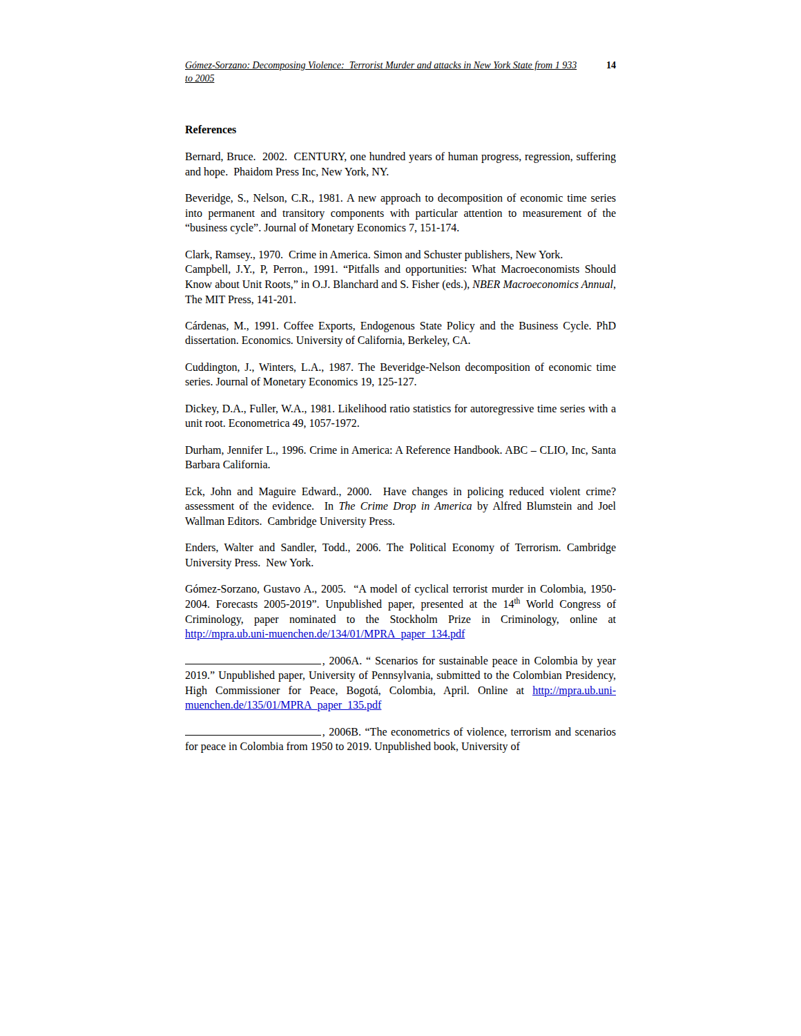Gómez-Sorzano: Decomposing Violence: Terrorist Murder and attacks in New York State from 1 933 to 2005 14
References
Bernard, Bruce. 2002. CENTURY, one hundred years of human progress, regression, suffering and hope. Phaidom Press Inc, New York, NY.
Beveridge, S., Nelson, C.R., 1981. A new approach to decomposition of economic time series into permanent and transitory components with particular attention to measurement of the “business cycle”. Journal of Monetary Economics 7, 151-174.
Clark, Ramsey., 1970. Crime in America. Simon and Schuster publishers, New York.
Campbell, J.Y., P, Perron., 1991. “Pitfalls and opportunities: What Macroeconomists Should Know about Unit Roots,” in O.J. Blanchard and S. Fisher (eds.), NBER Macroeconomics Annual, The MIT Press, 141-201.
Cárdenas, M., 1991. Coffee Exports, Endogenous State Policy and the Business Cycle. PhD dissertation. Economics. University of California, Berkeley, CA.
Cuddington, J., Winters, L.A., 1987. The Beveridge-Nelson decomposition of economic time series. Journal of Monetary Economics 19, 125-127.
Dickey, D.A., Fuller, W.A., 1981. Likelihood ratio statistics for autoregressive time series with a unit root. Econometrica 49, 1057-1972.
Durham, Jennifer L., 1996. Crime in America: A Reference Handbook. ABC – CLIO, Inc, Santa Barbara California.
Eck, John and Maguire Edward., 2000. Have changes in policing reduced violent crime? assessment of the evidence. In The Crime Drop in America by Alfred Blumstein and Joel Wallman Editors. Cambridge University Press.
Enders, Walter and Sandler, Todd., 2006. The Political Economy of Terrorism. Cambridge University Press. New York.
Gómez-Sorzano, Gustavo A., 2005. “A model of cyclical terrorist murder in Colombia, 1950-2004. Forecasts 2005-2019”. Unpublished paper, presented at the 14th World Congress of Criminology, paper nominated to the Stockholm Prize in Criminology, online at http://mpra.ub.uni-muenchen.de/134/01/MPRA_paper_134.pdf
, 2006A. “ Scenarios for sustainable peace in Colombia by year 2019.” Unpublished paper, University of Pennsylvania, submitted to the Colombian Presidency, High Commissioner for Peace, Bogotá, Colombia, April. Online at http://mpra.ub.uni-muenchen.de/135/01/MPRA_paper_135.pdf
, 2006B. “The econometrics of violence, terrorism and scenarios for peace in Colombia from 1950 to 2019. Unpublished book, University of